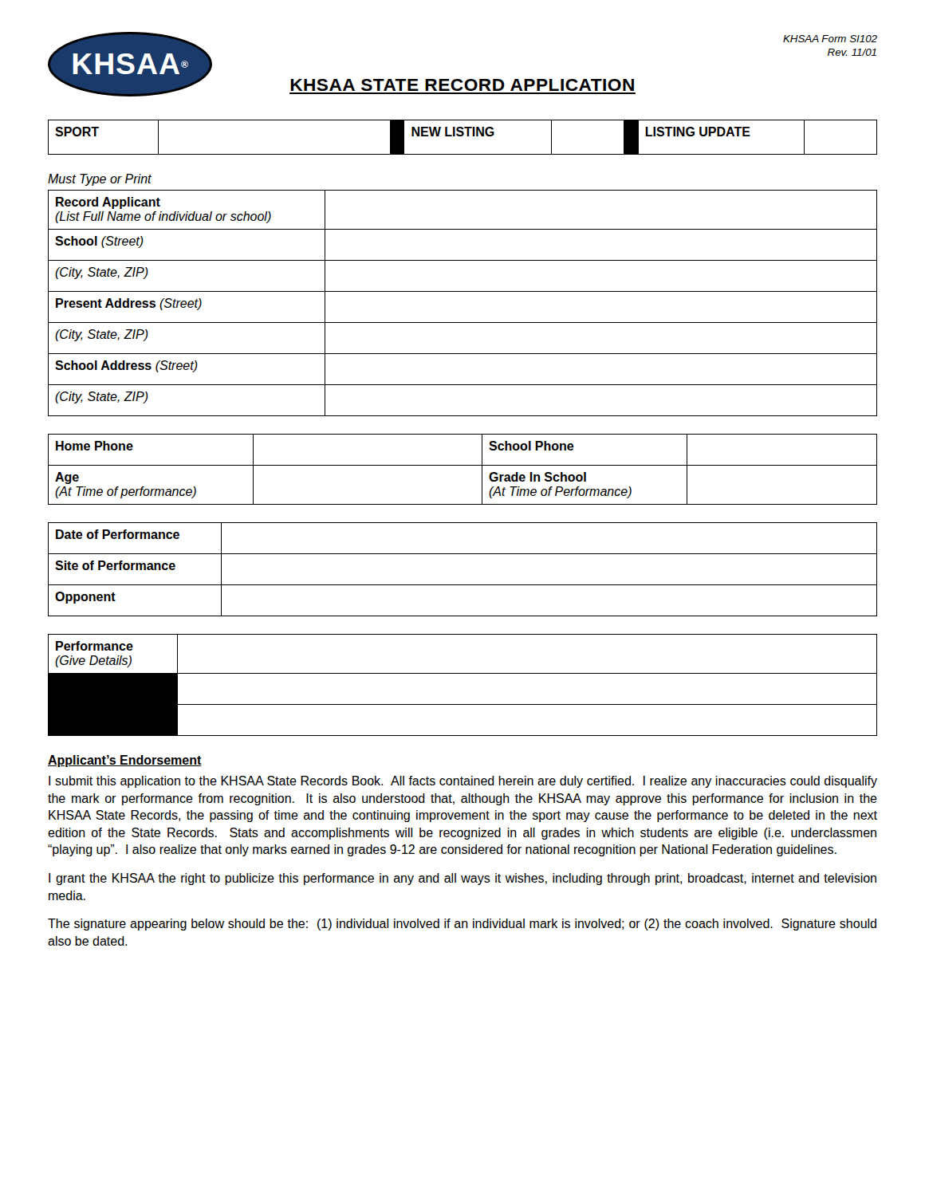KHSAA®
KHSAA Form SI102
Rev. 11/01
KHSAA STATE RECORD APPLICATION
| SPORT | | | NEW LISTING | | | LISTING UPDATE | |
Must Type or Print
| Record Applicant (List Full Name of individual or school) | |
| School (Street) | |
| (City, State, ZIP) | |
| Present Address (Street) | |
| (City, State, ZIP) | |
| School Address (Street) | |
| (City, State, ZIP) | |
| Home Phone | | School Phone | |
| Age (At Time of performance) | | Grade In School (At Time of Performance) | |
| Date of Performance | |
| Site of Performance | |
| Opponent | |
| Performance (Give Details) | |
Applicant’s Endorsement
I submit this application to the KHSAA State Records Book. All facts contained herein are duly certified. I realize any inaccuracies could disqualify the mark or performance from recognition. It is also understood that, although the KHSAA may approve this performance for inclusion in the KHSAA State Records, the passing of time and the continuing improvement in the sport may cause the performance to be deleted in the next edition of the State Records. Stats and accomplishments will be recognized in all grades in which students are eligible (i.e. underclassmen “playing up”. I also realize that only marks earned in grades 9-12 are considered for national recognition per National Federation guidelines.
I grant the KHSAA the right to publicize this performance in any and all ways it wishes, including through print, broadcast, internet and television media.
The signature appearing below should be the: (1) individual involved if an individual mark is involved; or (2) the coach involved. Signature should also be dated.